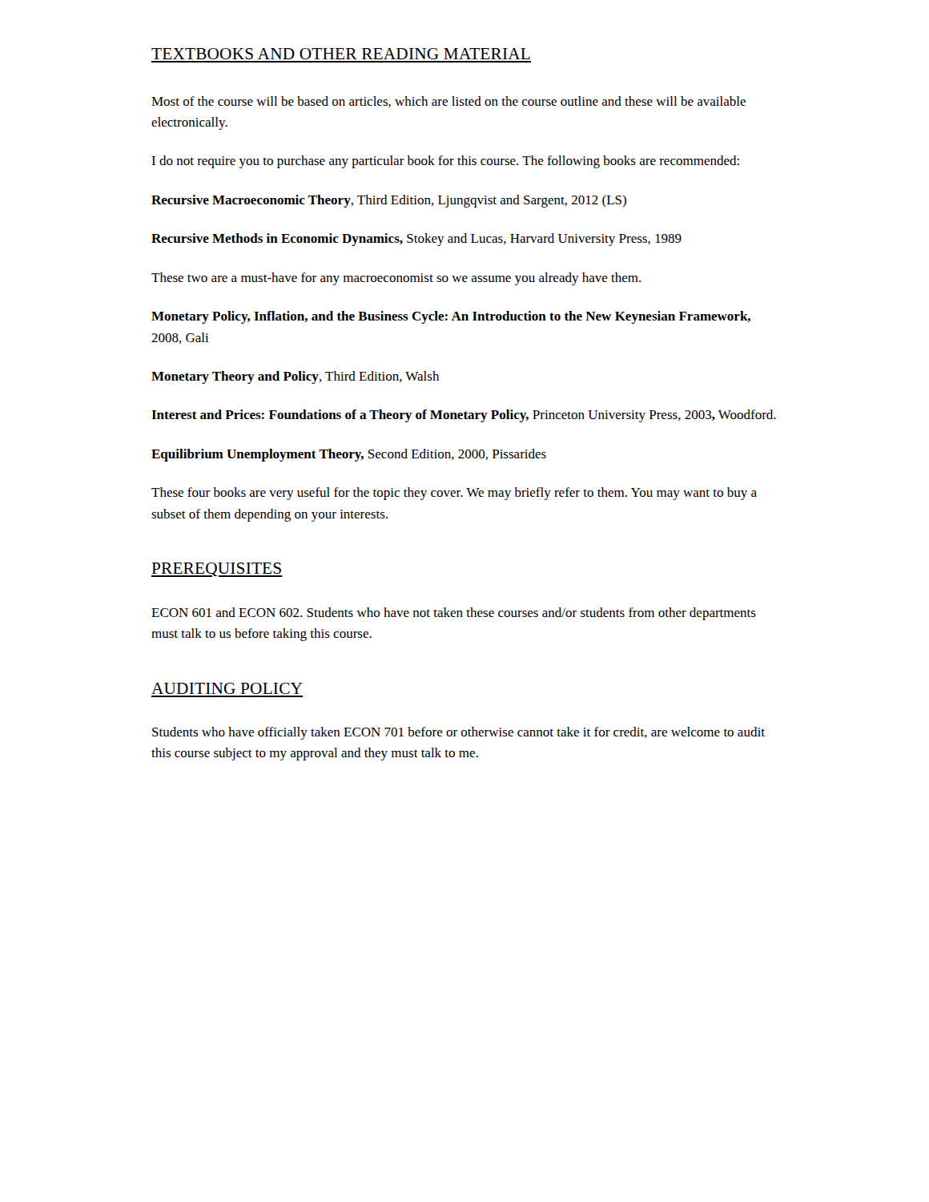TEXTBOOKS AND OTHER READING MATERIAL
Most of the course will be based on articles, which are listed on the course outline and these will be available electronically.
I do not require you to purchase any particular book for this course. The following books are recommended:
Recursive Macroeconomic Theory, Third Edition, Ljungqvist and Sargent, 2012 (LS)
Recursive Methods in Economic Dynamics, Stokey and Lucas, Harvard University Press, 1989
These two are a must-have for any macroeconomist so we assume you already have them.
Monetary Policy, Inflation, and the Business Cycle: An Introduction to the New Keynesian Framework, 2008, Gali
Monetary Theory and Policy, Third Edition, Walsh
Interest and Prices: Foundations of a Theory of Monetary Policy, Princeton University Press, 2003, Woodford.
Equilibrium Unemployment Theory, Second Edition, 2000, Pissarides
These four books are very useful for the topic they cover. We may briefly refer to them. You may want to buy a subset of them depending on your interests.
PREREQUISITES
ECON 601 and ECON 602. Students who have not taken these courses and/or students from other departments must talk to us before taking this course.
AUDITING POLICY
Students who have officially taken ECON 701 before or otherwise cannot take it for credit, are welcome to audit this course subject to my approval and they must talk to me.